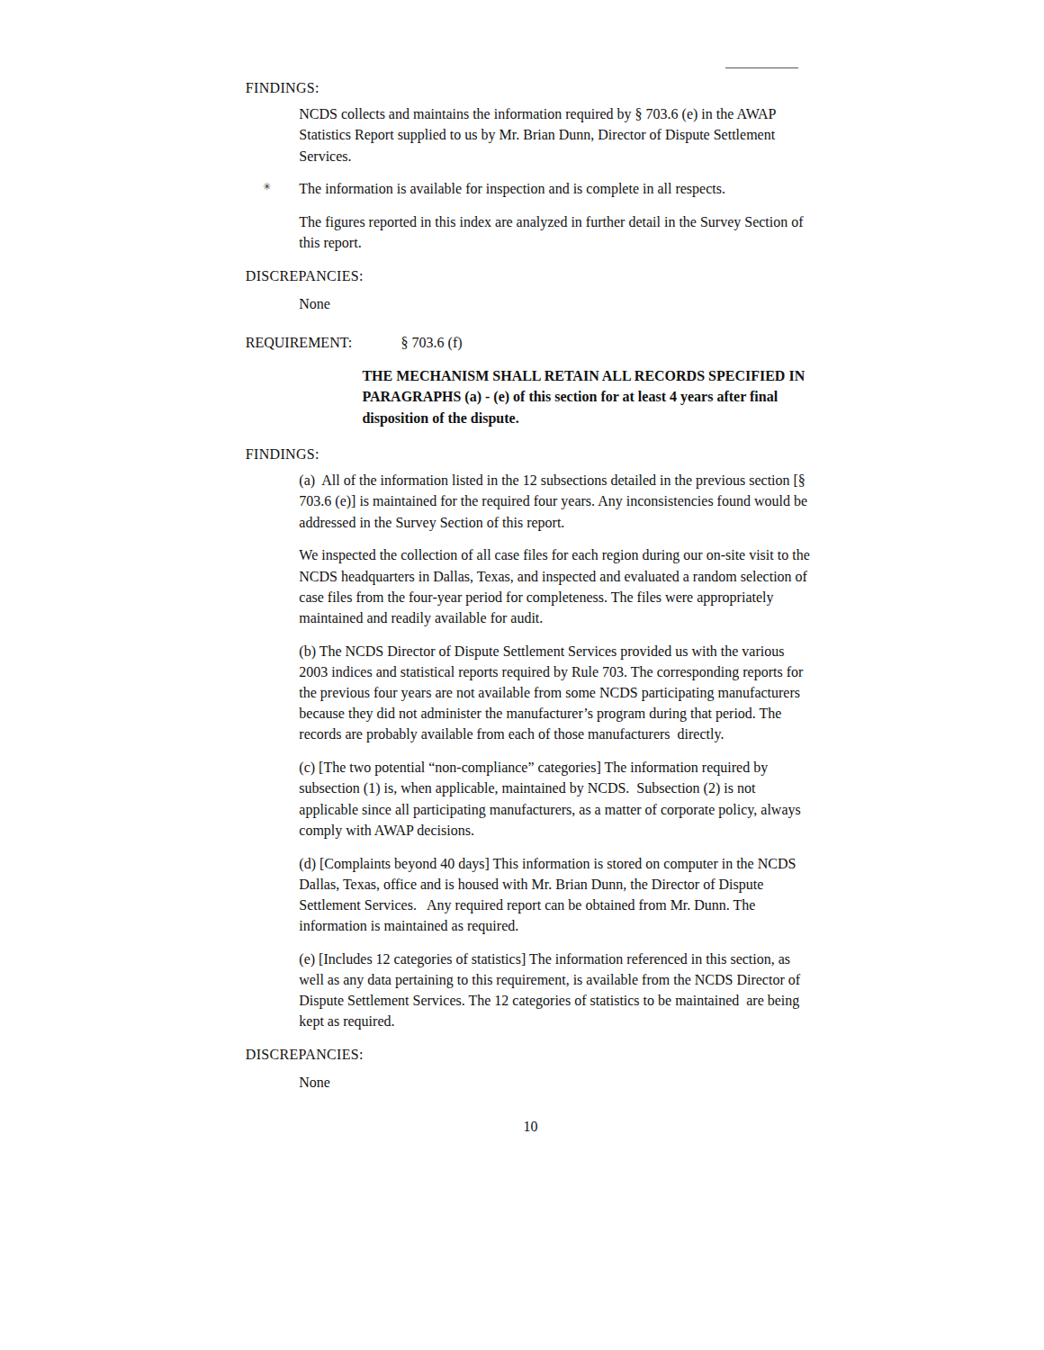FINDINGS:
NCDS collects and maintains the information required by § 703.6 (e) in the AWAP Statistics Report supplied to us by Mr. Brian Dunn, Director of Dispute Settlement Services.
The information is available for inspection and is complete in all respects.
The figures reported in this index are analyzed in further detail in the Survey Section of this report.
DISCREPANCIES:
None
REQUIREMENT:§ 703.6 (f)
THE MECHANISM SHALL RETAIN ALL RECORDS SPECIFIED IN PARAGRAPHS (a) - (e) of this section for at least 4 years after final disposition of the dispute.
FINDINGS:
(a) All of the information listed in the 12 subsections detailed in the previous section [§ 703.6 (e)] is maintained for the required four years. Any inconsistencies found would be addressed in the Survey Section of this report.
We inspected the collection of all case files for each region during our on-site visit to the NCDS headquarters in Dallas, Texas, and inspected and evaluated a random selection of case files from the four-year period for completeness. The files were appropriately maintained and readily available for audit.
(b) The NCDS Director of Dispute Settlement Services provided us with the various 2003 indices and statistical reports required by Rule 703. The corresponding reports for the previous four years are not available from some NCDS participating manufacturers because they did not administer the manufacturer’s program during that period. The records are probably available from each of those manufacturers directly.
(c) [The two potential “non-compliance” categories] The information required by subsection (1) is, when applicable, maintained by NCDS. Subsection (2) is not applicable since all participating manufacturers, as a matter of corporate policy, always comply with AWAP decisions.
(d) [Complaints beyond 40 days] This information is stored on computer in the NCDS Dallas, Texas, office and is housed with Mr. Brian Dunn, the Director of Dispute Settlement Services. Any required report can be obtained from Mr. Dunn. The information is maintained as required.
(e) [Includes 12 categories of statistics] The information referenced in this section, as well as any data pertaining to this requirement, is available from the NCDS Director of Dispute Settlement Services. The 12 categories of statistics to be maintained are being kept as required.
DISCREPANCIES:
None
10